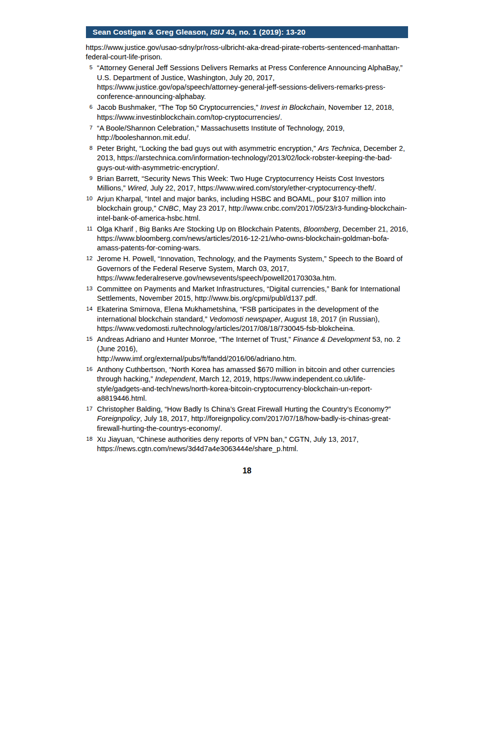Sean Costigan & Greg Gleason, ISIJ 43, no. 1 (2019): 13-20
https://www.justice.gov/usao-sdny/pr/ross-ulbricht-aka-dread-pirate-roberts-sentenced-manhattan-federal-court-life-prison.
5“Attorney General Jeff Sessions Delivers Remarks at Press Conference Announcing AlphaBay,” U.S. Department of Justice, Washington, July 20, 2017, https://www.justice.gov/opa/speech/attorney-general-jeff-sessions-delivers-remarks-press-conference-announcing-alphabay.
6 Jacob Bushmaker, “The Top 50 Cryptocurrencies,” Invest in Blockchain, November 12, 2018, https://www.investinblockchain.com/top-cryptocurrencies/.
7“A Boole/Shannon Celebration,” Massachusetts Institute of Technology, 2019, http://booleshannon.mit.edu/.
8 Peter Bright, “Locking the bad guys out with asymmetric encryption,” Ars Technica, December 2, 2013, https://arstechnica.com/information-technology/2013/02/lock-robster-keeping-the-bad-guys-out-with-asymmetric-encryption/.
9 Brian Barrett, “Security News This Week: Two Huge Cryptocurrency Heists Cost Investors Millions,” Wired, July 22, 2017, https://www.wired.com/story/ether-cryptocurrency-theft/.
10 Arjun Kharpal, “Intel and major banks, including HSBC and BOAML, pour $107 million into blockchain group,” CNBC, May 23 2017, http://www.cnbc.com/2017/05/23/r3-funding-blockchain-intel-bank-of-america-hsbc.html.
11 Olga Kharif , Big Banks Are Stocking Up on Blockchain Patents, Bloomberg, December 21, 2016, https://www.bloomberg.com/news/articles/2016-12-21/who-owns-blockchain-goldman-bofa-amass-patents-for-coming-wars.
12 Jerome H. Powell, “Innovation, Technology, and the Payments System,” Speech to the Board of Governors of the Federal Reserve System, March 03, 2017, https://www.federalreserve.gov/newsevents/speech/powell20170303a.htm.
13 Committee on Payments and Market Infrastructures, “Digital currencies,” Bank for International Settlements, November 2015, http://www.bis.org/cpmi/publ/d137.pdf.
14 Ekaterina Smirnova, Elena Mukhametshina, “FSB participates in the development of the international blockchain standard,” Vedomosti newspaper, August 18, 2017 (in Russian), https://www.vedomosti.ru/technology/articles/2017/08/18/730045-fsb-blokcheina.
15 Andreas Adriano and Hunter Monroe, “The Internet of Trust,” Finance & Development 53, no. 2 (June 2016),
http://www.imf.org/external/pubs/ft/fandd/2016/06/adriano.htm.
16 Anthony Cuthbertson, “North Korea has amassed $670 million in bitcoin and other currencies through hacking,” Independent, March 12, 2019, https://www.independent.co.uk/life-style/gadgets-and-tech/news/north-korea-bitcoin-cryptocurrency-blockchain-un-report-a8819446.html.
17 Christopher Balding, “How Badly Is China’s Great Firewall Hurting the Country’s Economy?” Foreignpolicy, July 18, 2017, http://foreignpolicy.com/2017/07/18/how-badly-is-chinas-great-firewall-hurting-the-countrys-economy/.
18 Xu Jiayuan, “Chinese authorities deny reports of VPN ban,” CGTN, July 13, 2017, https://news.cgtn.com/news/3d4d7a4e3063444e/share_p.html.
18